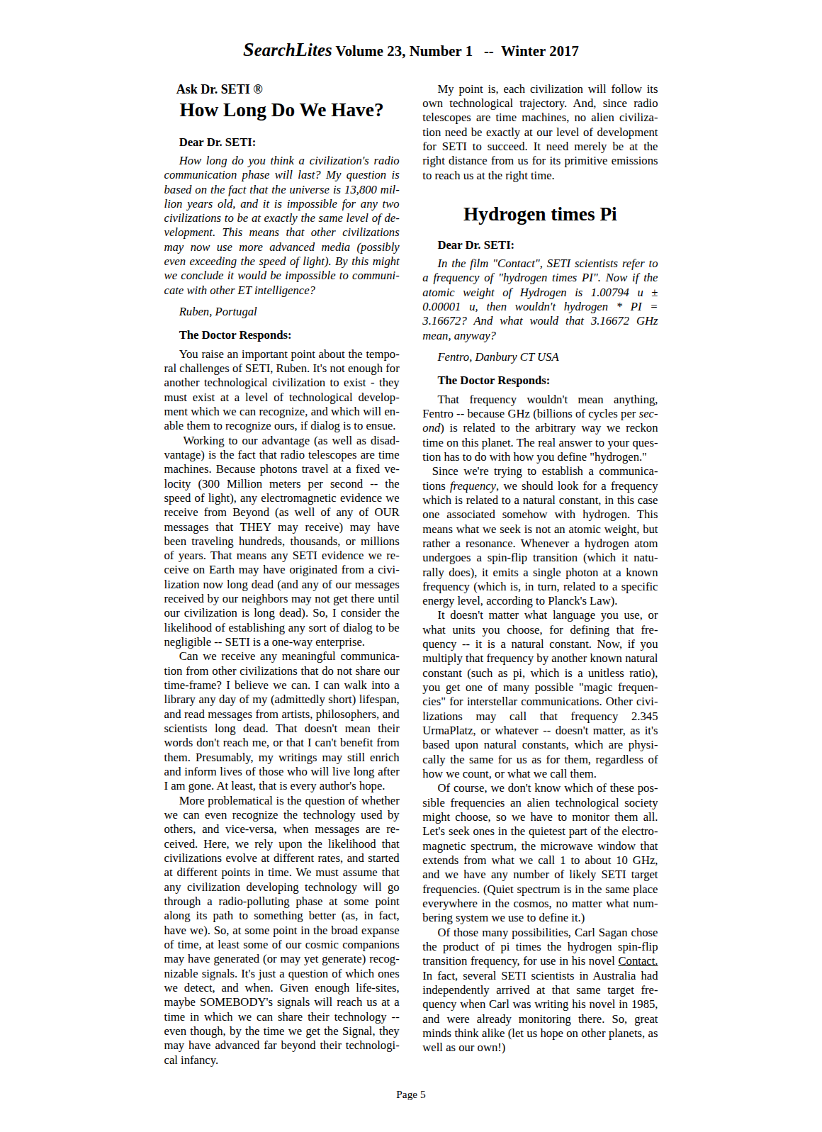SearchLites Volume 23, Number 1 -- Winter 2017
Ask Dr. SETI ®
How Long Do We Have?
Dear Dr. SETI:
How long do you think a civilization's radio communication phase will last? My question is based on the fact that the universe is 13,800 million years old, and it is impossible for any two civilizations to be at exactly the same level of development. This means that other civilizations may now use more advanced media (possibly even exceeding the speed of light). By this might we conclude it would be impossible to communicate with other ET intelligence?
Ruben, Portugal
The Doctor Responds:
You raise an important point about the temporal challenges of SETI, Ruben. It's not enough for another technological civilization to exist - they must exist at a level of technological development which we can recognize, and which will enable them to recognize ours, if dialog is to ensue.
Working to our advantage (as well as disadvantage) is the fact that radio telescopes are time machines. Because photons travel at a fixed velocity (300 Million meters per second -- the speed of light), any electromagnetic evidence we receive from Beyond (as well of any of OUR messages that THEY may receive) may have been traveling hundreds, thousands, or millions of years. That means any SETI evidence we receive on Earth may have originated from a civilization now long dead (and any of our messages received by our neighbors may not get there until our civilization is long dead). So, I consider the likelihood of establishing any sort of dialog to be negligible -- SETI is a one-way enterprise.
Can we receive any meaningful communication from other civilizations that do not share our time-frame? I believe we can. I can walk into a library any day of my (admittedly short) lifespan, and read messages from artists, philosophers, and scientists long dead. That doesn't mean their words don't reach me, or that I can't benefit from them. Presumably, my writings may still enrich and inform lives of those who will live long after I am gone. At least, that is every author's hope.
More problematical is the question of whether we can even recognize the technology used by others, and vice-versa, when messages are received. Here, we rely upon the likelihood that civilizations evolve at different rates, and started at different points in time. We must assume that any civilization developing technology will go through a radio-polluting phase at some point along its path to something better (as, in fact, have we). So, at some point in the broad expanse of time, at least some of our cosmic companions may have generated (or may yet generate) recognizable signals. It's just a question of which ones we detect, and when. Given enough life-sites, maybe SOMEBODY's signals will reach us at a time in which we can share their technology -- even though, by the time we get the Signal, they may have advanced far beyond their technological infancy.
My point is, each civilization will follow its own technological trajectory. And, since radio telescopes are time machines, no alien civilization need be exactly at our level of development for SETI to succeed. It need merely be at the right distance from us for its primitive emissions to reach us at the right time.
Hydrogen times Pi
Dear Dr. SETI:
In the film "Contact", SETI scientists refer to a frequency of "hydrogen times PI". Now if the atomic weight of Hydrogen is 1.00794 u ± 0.00001 u, then wouldn't hydrogen * PI = 3.16672? And what would that 3.16672 GHz mean, anyway?
Fentro, Danbury CT USA
The Doctor Responds:
That frequency wouldn't mean anything, Fentro -- because GHz (billions of cycles per second) is related to the arbitrary way we reckon time on this planet. The real answer to your question has to do with how you define "hydrogen."
Since we're trying to establish a communications frequency, we should look for a frequency which is related to a natural constant, in this case one associated somehow with hydrogen. This means what we seek is not an atomic weight, but rather a resonance. Whenever a hydrogen atom undergoes a spin-flip transition (which it naturally does), it emits a single photon at a known frequency (which is, in turn, related to a specific energy level, according to Planck's Law).
It doesn't matter what language you use, or what units you choose, for defining that frequency -- it is a natural constant. Now, if you multiply that frequency by another known natural constant (such as pi, which is a unitless ratio), you get one of many possible "magic frequencies" for interstellar communications. Other civilizations may call that frequency 2.345 UrmaPlatz, or whatever -- doesn't matter, as it's based upon natural constants, which are physically the same for us as for them, regardless of how we count, or what we call them.
Of course, we don't know which of these possible frequencies an alien technological society might choose, so we have to monitor them all. Let's seek ones in the quietest part of the electromagnetic spectrum, the microwave window that extends from what we call 1 to about 10 GHz, and we have any number of likely SETI target frequencies. (Quiet spectrum is in the same place everywhere in the cosmos, no matter what numbering system we use to define it.)
Of those many possibilities, Carl Sagan chose the product of pi times the hydrogen spin-flip transition frequency, for use in his novel Contact. In fact, several SETI scientists in Australia had independently arrived at that same target frequency when Carl was writing his novel in 1985, and were already monitoring there. So, great minds think alike (let us hope on other planets, as well as our own!)
Page 5